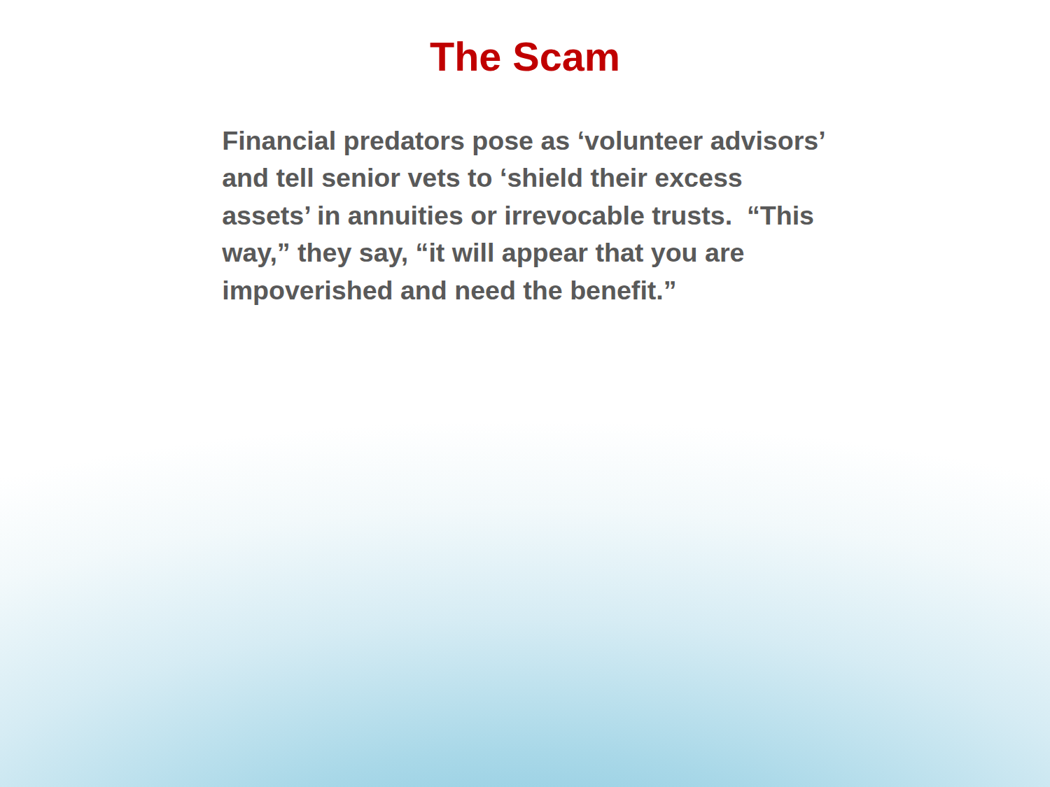The Scam
Financial predators pose as ‘volunteer advisors’ and tell senior vets to ‘shield their excess assets’ in annuities or irrevocable trusts. “This way,” they say, “it will appear that you are impoverished and need the benefit.”